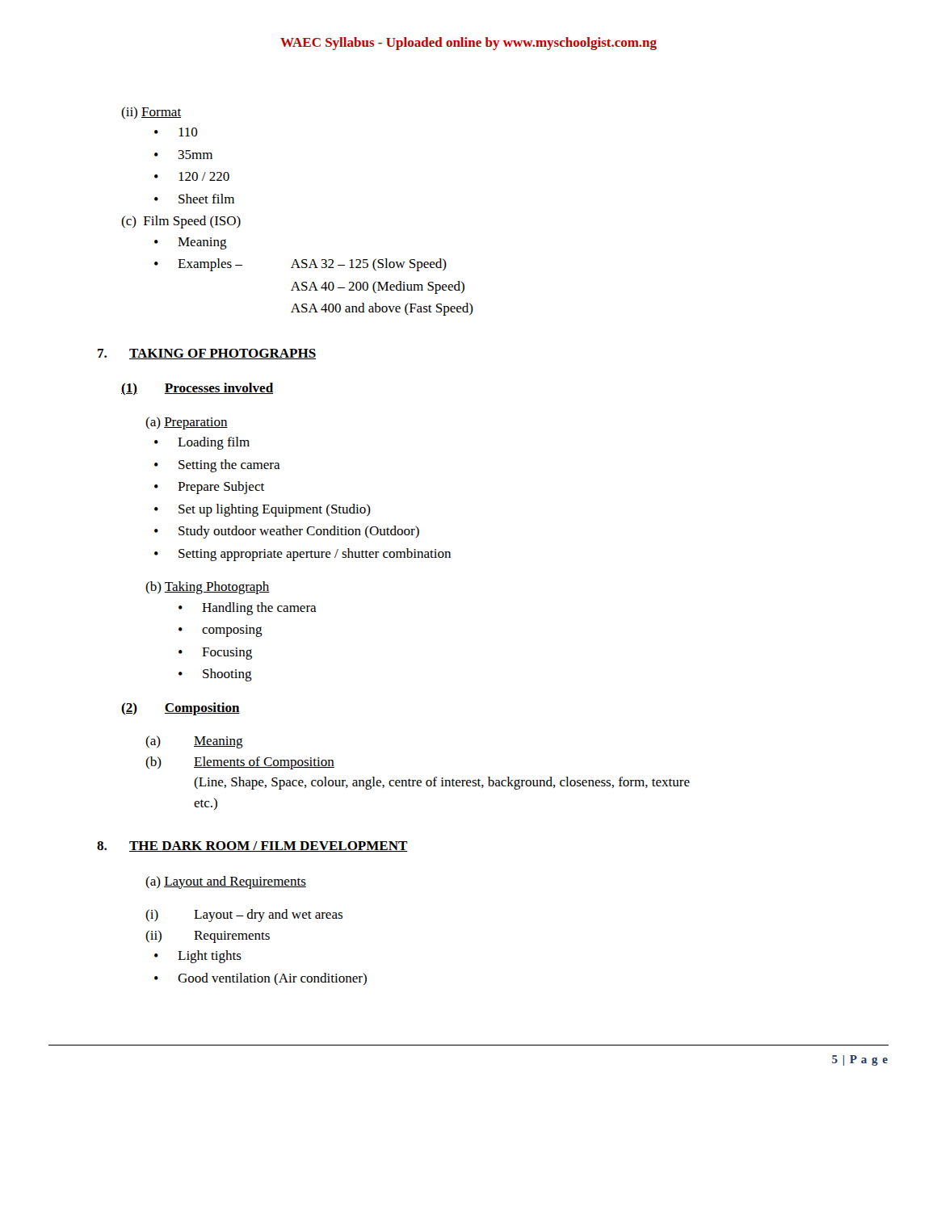WAEC Syllabus - Uploaded online by www.myschoolgist.com.ng
(ii) Format
110
35mm
120 / 220
Sheet film
(c) Film Speed (ISO)
Meaning
| Examples – | ASA 32 – 125 (Slow Speed) |
| | ASA 40 – 200 (Medium Speed) |
| | ASA 400 and above (Fast Speed) |
7. TAKING OF PHOTOGRAPHS
(1) Processes involved
(a) Preparation
Loading film
Setting the camera
Prepare Subject
Set up lighting Equipment (Studio)
Study outdoor weather Condition (Outdoor)
Setting appropriate aperture / shutter combination
(b) Taking Photograph
Handling the camera
composing
Focusing
Shooting
(2) Composition
(a) Meaning
(b) Elements of Composition
(Line, Shape, Space, colour, angle, centre of interest, background, closeness, form, texture etc.)
8. THE DARK ROOM / FILM DEVELOPMENT
(a) Layout and Requirements
(i) Layout – dry and wet areas
(ii) Requirements
Light tights
Good ventilation (Air conditioner)
5 | P a g e